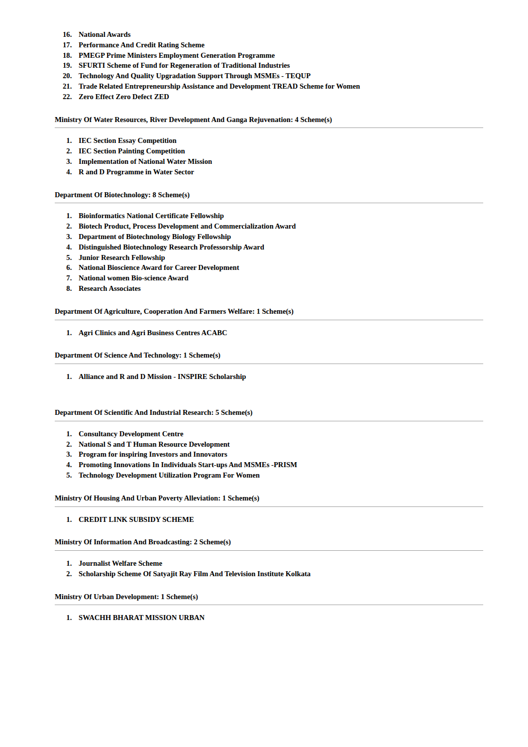National Awards
Performance And Credit Rating Scheme
PMEGP Prime Ministers Employment Generation Programme
SFURTI Scheme of Fund for Regeneration of Traditional Industries
Technology And Quality Upgradation Support Through MSMEs - TEQUP
Trade Related Entrepreneurship Assistance and Development TREAD Scheme for Women
Zero Effect Zero Defect ZED
Ministry Of Water Resources, River Development And Ganga Rejuvenation: 4 Scheme(s)
IEC Section Essay Competition
IEC Section Painting Competition
Implementation of National Water Mission
R and D Programme in Water Sector
Department Of Biotechnology: 8 Scheme(s)
Bioinformatics National Certificate Fellowship
Biotech Product, Process Development and Commercialization Award
Department of Biotechnology Biology Fellowship
Distinguished Biotechnology Research Professorship Award
Junior Research Fellowship
National Bioscience Award for Career Development
National women Bio-science Award
Research Associates
Department Of Agriculture, Cooperation And Farmers Welfare: 1 Scheme(s)
Agri Clinics and Agri Business Centres ACABC
Department Of Science And Technology: 1 Scheme(s)
Alliance and R and D Mission - INSPIRE Scholarship
Department Of Scientific And Industrial Research: 5 Scheme(s)
Consultancy Development Centre
National S and T Human Resource Development
Program for inspiring Investors and Innovators
Promoting Innovations In Individuals Start-ups And MSMEs -PRISM
Technology Development Utilization Program For Women
Ministry Of Housing And Urban Poverty Alleviation: 1 Scheme(s)
CREDIT LINK SUBSIDY SCHEME
Ministry Of Information And Broadcasting: 2 Scheme(s)
Journalist Welfare Scheme
Scholarship Scheme Of Satyajit Ray Film And Television Institute Kolkata
Ministry Of Urban Development: 1 Scheme(s)
SWACHH BHARAT MISSION URBAN